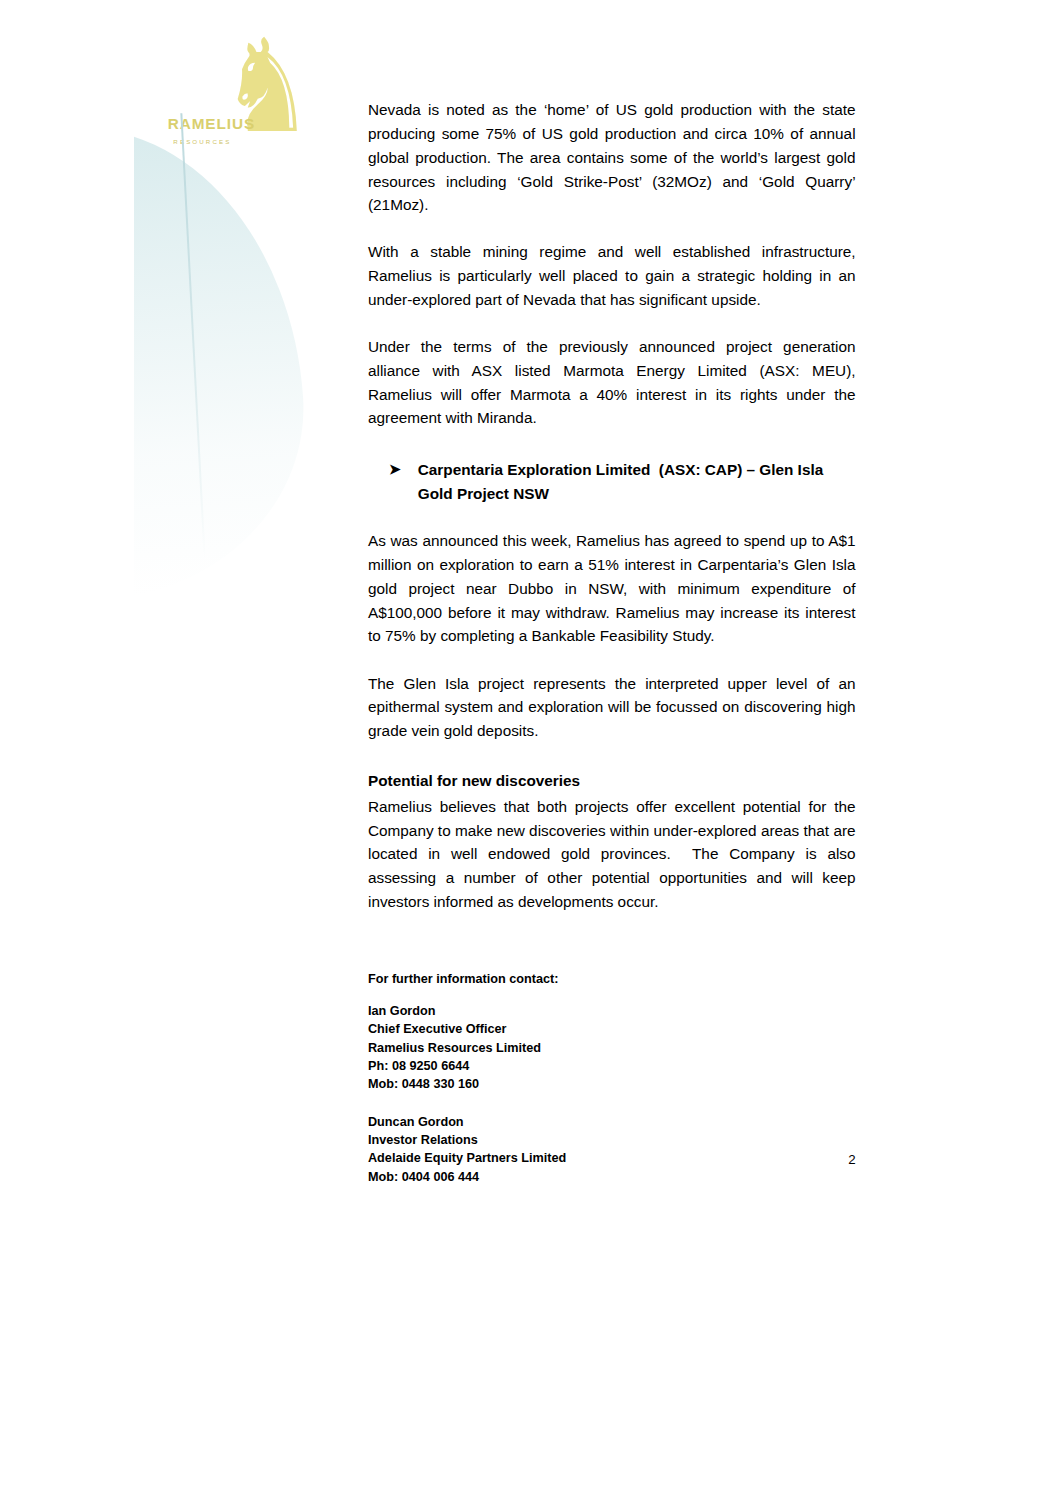♞
RAMELIUS
RESOURCES
Nevada is noted as the ‘home’ of US gold production with the state producing some 75% of US gold production and circa 10% of annual global production. The area contains some of the world’s largest gold resources including ‘Gold Strike-Post’ (32MOz) and ‘Gold Quarry’ (21Moz).
With a stable mining regime and well established infrastructure, Ramelius is particularly well placed to gain a strategic holding in an under-explored part of Nevada that has significant upside.
Under the terms of the previously announced project generation alliance with ASX listed Marmota Energy Limited (ASX: MEU), Ramelius will offer Marmota a 40% interest in its rights under the agreement with Miranda.
➤ Carpentaria Exploration Limited (ASX: CAP) – Glen Isla Gold Project NSW
As was announced this week, Ramelius has agreed to spend up to A$1 million on exploration to earn a 51% interest in Carpentaria’s Glen Isla gold project near Dubbo in NSW, with minimum expenditure of A$100,000 before it may withdraw. Ramelius may increase its interest to 75% by completing a Bankable Feasibility Study.
The Glen Isla project represents the interpreted upper level of an epithermal system and exploration will be focussed on discovering high grade vein gold deposits.
Potential for new discoveries
Ramelius believes that both projects offer excellent potential for the Company to make new discoveries within under-explored areas that are located in well endowed gold provinces. The Company is also assessing a number of other potential opportunities and will keep investors informed as developments occur.
For further information contact:
Ian Gordon
Chief Executive Officer
Ramelius Resources Limited
Ph: 08 9250 6644
Mob: 0448 330 160
Duncan Gordon
Investor Relations
Adelaide Equity Partners Limited
Mob: 0404 006 444
2